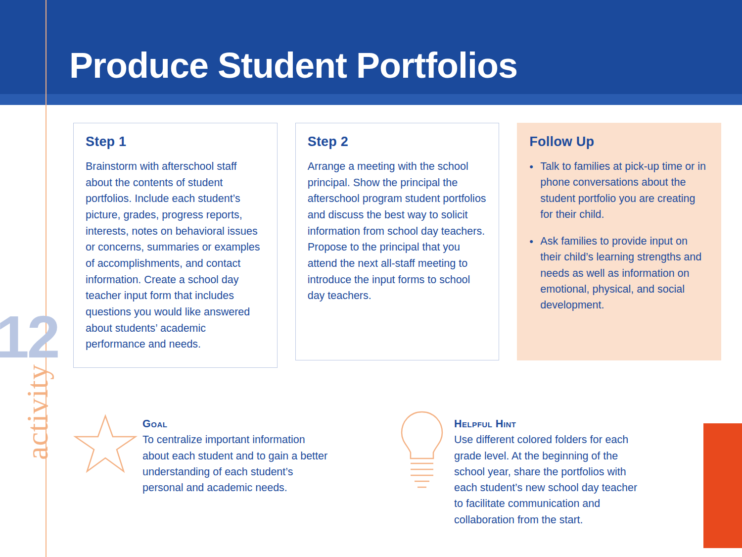Produce Student Portfolios
12
activity
Step 1
Brainstorm with afterschool staff about the contents of student portfolios. Include each student’s picture, grades, progress reports, interests, notes on behavioral issues or concerns, summaries or examples of accomplishments, and contact information. Create a school day teacher input form that includes questions you would like answered about students’ academic performance and needs.
Step 2
Arrange a meeting with the school principal. Show the principal the afterschool program student portfolios and discuss the best way to solicit information from school day teachers. Propose to the principal that you attend the next all-staff meeting to introduce the input forms to school day teachers.
Follow Up
Talk to families at pick-up time or in phone conversations about the student portfolio you are creating for their child.
Ask families to provide input on their child’s learning strengths and needs as well as information on emotional, physical, and social development.
Goal
To centralize important information about each student and to gain a better understanding of each student’s personal and academic needs.
Helpful Hint
Use different colored folders for each grade level. At the beginning of the school year, share the portfolios with each student’s new school day teacher to facilitate communication and collaboration from the start.